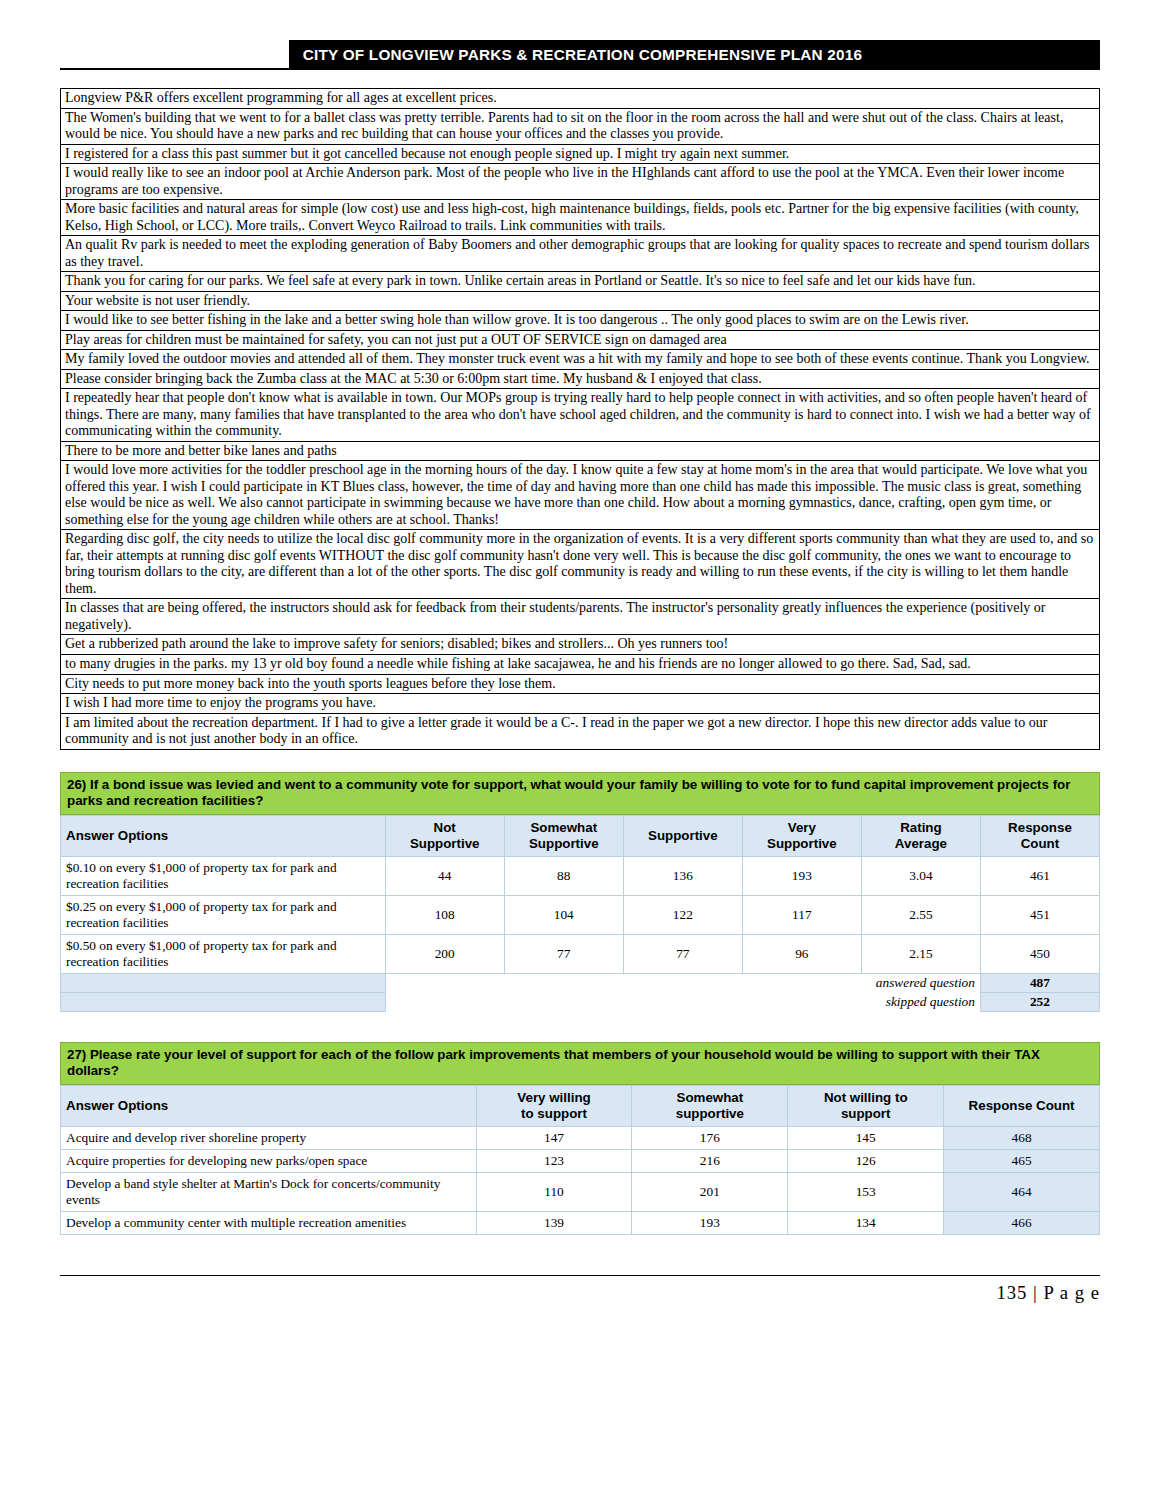CITY OF LONGVIEW PARKS & RECREATION COMPREHENSIVE PLAN 2016
| Longview P&R offers excellent programming for all ages at excellent prices. |
| The Women's building that we went to for a ballet class was pretty terrible. Parents had to sit on the floor in the room across the hall and were shut out of the class. Chairs at least, would be nice. You should have a new parks and rec building that can house your offices and the classes you provide. |
| I registered for a class this past summer but it got cancelled because not enough people signed up. I might try again next summer. |
| I would really like to see an indoor pool at Archie Anderson park. Most of the people who live in the HIghlands cant afford to use the pool at the YMCA. Even their lower income programs are too expensive. |
| More basic facilities and natural areas for simple (low cost) use and less high-cost, high maintenance buildings, fields, pools etc. Partner for the big expensive facilities (with county, Kelso, High School, or LCC). More trails,. Convert Weyco Railroad to trails. Link communities with trails. |
| An qualit Rv park is needed to meet the exploding generation of Baby Boomers and other demographic groups that are looking for quality spaces to recreate and spend tourism dollars as they travel. |
| Thank you for caring for our parks. We feel safe at every park in town. Unlike certain areas in Portland or Seattle. It's so nice to feel safe and let our kids have fun. |
| Your website is not user friendly. |
| I would like to see better fishing in the lake and a better swing hole than willow grove. It is too dangerous .. The only good places to swim are on the Lewis river. |
| Play areas for children must be maintained for safety, you can not just put a OUT OF SERVICE sign on damaged area |
| My family loved the outdoor movies and attended all of them. They monster truck event was a hit with my family and hope to see both of these events continue. Thank you Longview. |
| Please consider bringing back the Zumba class at the MAC at 5:30 or 6:00pm start time. My husband & I enjoyed that class. |
| I repeatedly hear that people don't know what is available in town. Our MOPs group is trying really hard to help people connect in with activities, and so often people haven't heard of things. There are many, many families that have transplanted to the area who don't have school aged children, and the community is hard to connect into. I wish we had a better way of communicating within the community. |
| There to be more and better bike lanes and paths |
| I would love more activities for the toddler preschool age in the morning hours of the day. I know quite a few stay at home mom's in the area that would participate. We love what you offered this year. I wish I could participate in KT Blues class, however, the time of day and having more than one child has made this impossible. The music class is great, something else would be nice as well. We also cannot participate in swimming because we have more than one child. How about a morning gymnastics, dance, crafting, open gym time, or something else for the young age children while others are at school. Thanks! |
| Regarding disc golf, the city needs to utilize the local disc golf community more in the organization of events. It is a very different sports community than what they are used to, and so far, their attempts at running disc golf events WITHOUT the disc golf community hasn't done very well. This is because the disc golf community, the ones we want to encourage to bring tourism dollars to the city, are different than a lot of the other sports. The disc golf community is ready and willing to run these events, if the city is willing to let them handle them. |
| In classes that are being offered, the instructors should ask for feedback from their students/parents. The instructor's personality greatly influences the experience (positively or negatively). |
| Get a rubberized path around the lake to improve safety for seniors; disabled; bikes and strollers... Oh yes runners too! |
| to many drugies in the parks. my 13 yr old boy found a needle while fishing at lake sacajawea, he and his friends are no longer allowed to go there. Sad, Sad, sad. |
| City needs to put more money back into the youth sports leagues before they lose them. |
| I wish I had more time to enjoy the programs you have. |
| I am limited about the recreation department. If I had to give a letter grade it would be a C-. I read in the paper we got a new director. I hope this new director adds value to our community and is not just another body in an office. |
26) If a bond issue was levied and went to a community vote for support, what would your family be willing to vote for to fund capital improvement projects for parks and recreation facilities?
| Answer Options | Not Supportive | Somewhat Supportive | Supportive | Very Supportive | Rating Average | Response Count |
| --- | --- | --- | --- | --- | --- | --- |
| $0.10 on every $1,000 of property tax for park and recreation facilities | 44 | 88 | 136 | 193 | 3.04 | 461 |
| $0.25 on every $1,000 of property tax for park and recreation facilities | 108 | 104 | 122 | 117 | 2.55 | 451 |
| $0.50 on every $1,000 of property tax for park and recreation facilities | 200 | 77 | 77 | 96 | 2.15 | 450 |
| | answered question | 487 |
| | skipped question | 252 |
27) Please rate your level of support for each of the follow park improvements that members of your household would be willing to support with their TAX dollars?
| Answer Options | Very willing to support | Somewhat supportive | Not willing to support | Response Count |
| --- | --- | --- | --- | --- |
| Acquire and develop river shoreline property | 147 | 176 | 145 | 468 |
| Acquire properties for developing new parks/open space | 123 | 216 | 126 | 465 |
| Develop a band style shelter at Martin's Dock for concerts/community events | 110 | 201 | 153 | 464 |
| Develop a community center with multiple recreation amenities | 139 | 193 | 134 | 466 |
135 | P a g e